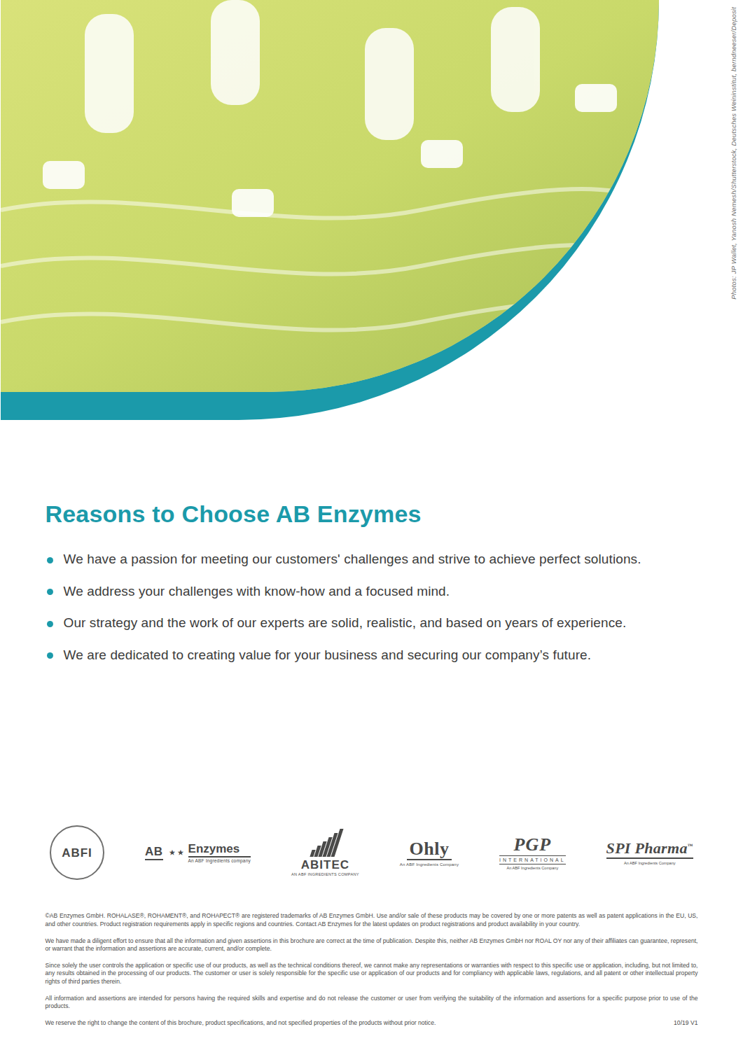Photos: JP Wallet, Yanosh Nemesh/Shutterstock, Deutsches Weininstitut, berndneeser/Deposit
Reasons to Choose AB Enzymes
We have a passion for meeting our customers' challenges and strive to achieve perfect solutions.
We address your challenges with know-how and a focused mind.
Our strategy and the work of our experts are solid, realistic, and based on years of experience.
We are dedicated to creating value for your business and securing our company’s future.
ABFI
AB ⋆⋆ Enzymes An ABF Ingredients company
ABITEC
AN ABF INGREDIENTS COMPANY
Ohly
An ABF Ingredients Company
PGP
INTERNATIONAL
An ABF Ingredients Company
SPI Pharma™
An ABF Ingredients Company
©AB Enzymes GmbH. ROHALASE®, ROHAMENT®, and ROHAPECT® are registered trademarks of AB Enzymes GmbH. Use and/or sale of these products may be covered by one or more patents as well as patent applications in the EU, US, and other countries. Product registration requirements apply in specific regions and countries. Contact AB Enzymes for the latest updates on product registrations and product availability in your country.
We have made a diligent effort to ensure that all the information and given assertions in this brochure are correct at the time of publication. Despite this, neither AB Enzymes GmbH nor ROAL OY nor any of their affiliates can guarantee, represent, or warrant that the information and assertions are accurate, current, and/or complete.
Since solely the user controls the application or specific use of our products, as well as the technical conditions thereof, we cannot make any representations or warranties with respect to this specific use or application, including, but not limited to, any results obtained in the processing of our products. The customer or user is solely responsible for the specific use or application of our products and for compliancy with applicable laws, regulations, and all patent or other intellectual property rights of third parties therein.
All information and assertions are intended for persons having the required skills and expertise and do not release the customer or user from verifying the suitability of the information and assertions for a specific purpose prior to use of the products.
We reserve the right to change the content of this brochure, product specifications, and not specified properties of the products without prior notice. 10/19 V1